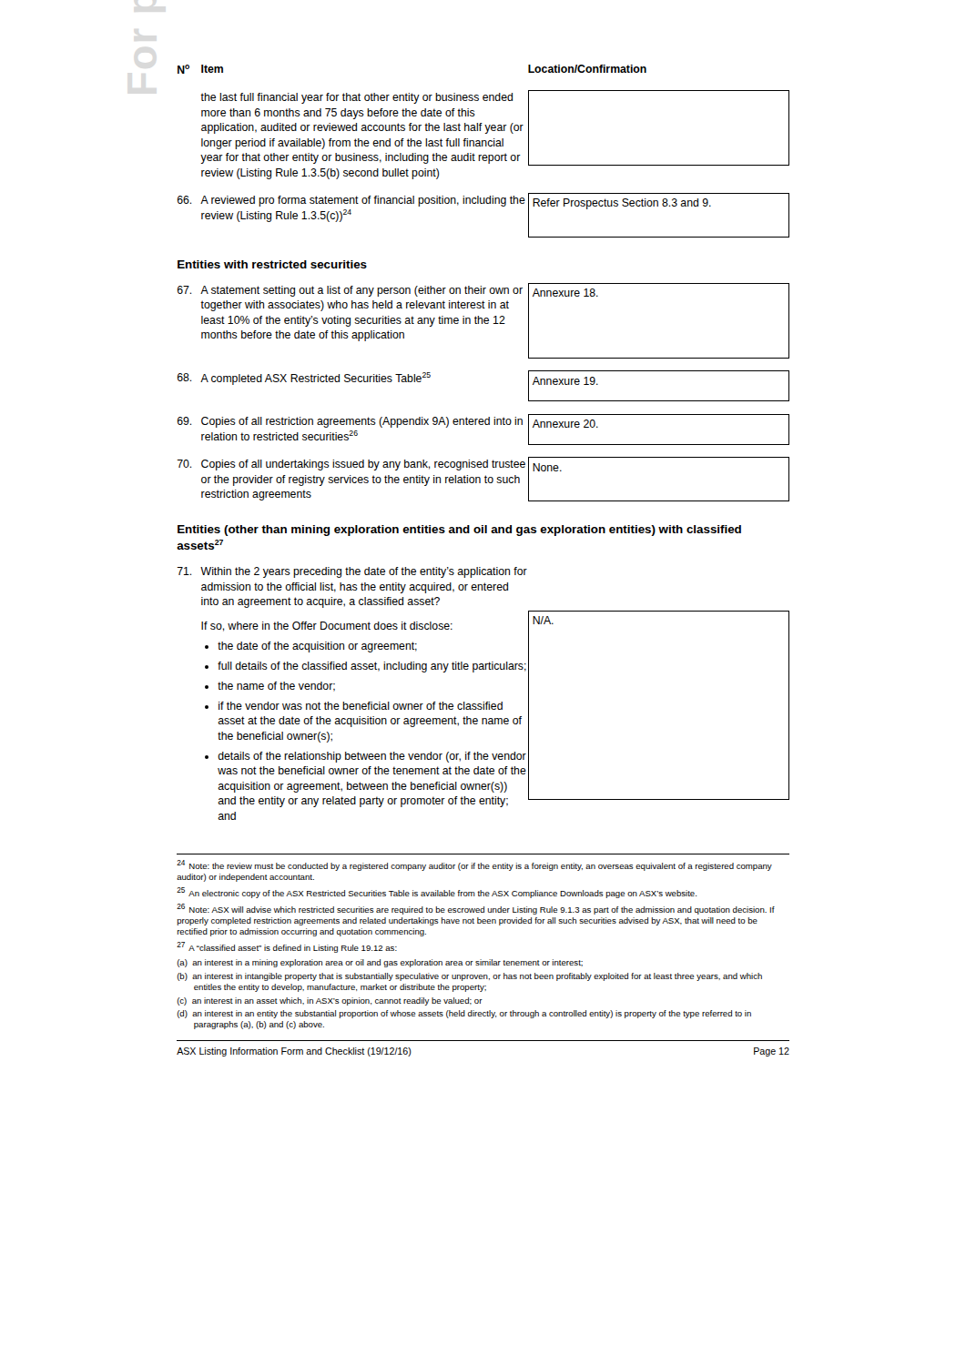For personal use only
| N o | Item | Location/Confirmation |
| | the last full financial year for that other entity or business ended more than 6 months and 75 days before the date of this application, audited or reviewed accounts for the last half year (or longer period if available) from the end of the last full financial year for that other entity or business, including the audit report or review (Listing Rule 1.3.5(b) second bullet point) | |
| 66. | A reviewed pro forma statement of financial position, including the review (Listing Rule 1.3.5(c)) 24 | Refer Prospectus Section 8.3 and 9. |
Entities with restricted securities
| 67. | A statement setting out a list of any person (either on their own or together with associates) who has held a relevant interest in at least 10% of the entity’s voting securities at any time in the 12 months before the date of this application | Annexure 18. |
| 68. | A completed ASX Restricted Securities Table 25 | Annexure 19. |
| 69. | Copies of all restriction agreements (Appendix 9A) entered into in relation to restricted securities 26 | Annexure 20. |
| 70. | Copies of all undertakings issued by any bank, recognised trustee or the provider of registry services to the entity in relation to such restriction agreements | None. |
Entities (other than mining exploration entities and oil and gas exploration entities) with classified assets27
| 71. | Within the 2 years preceding the date of the entity’s application for admission to the official list, has the entity acquired, or entered into an agreement to acquire, a classified asset? If so, where in the Offer Document does it disclose: the date of the acquisition or agreement; full details of the classified asset, including any title particulars; the name of the vendor; if the vendor was not the beneficial owner of the classified asset at the date of the acquisition or agreement, the name of the beneficial owner(s); details of the relationship between the vendor (or, if the vendor was not the beneficial owner of the tenement at the date of the acquisition or agreement, between the beneficial owner(s)) and the entity or any related party or promoter of the entity; and | N/A. |
24 Note: the review must be conducted by a registered company auditor (or if the entity is a foreign entity, an overseas equivalent of a registered company auditor) or independent accountant.
25 An electronic copy of the ASX Restricted Securities Table is available from the ASX Compliance Downloads page on ASX’s website.
26 Note: ASX will advise which restricted securities are required to be escrowed under Listing Rule 9.1.3 as part of the admission and quotation decision. If properly completed restriction agreements and related undertakings have not been provided for all such securities advised by ASX, that will need to be rectified prior to admission occurring and quotation commencing.
27 A “classified asset” is defined in Listing Rule 19.12 as:
(a) an interest in a mining exploration area or oil and gas exploration area or similar tenement or interest;
(b) an interest in intangible property that is substantially speculative or unproven, or has not been profitably exploited for at least three years, and which entitles the entity to develop, manufacture, market or distribute the property;
(c) an interest in an asset which, in ASX’s opinion, cannot readily be valued; or
(d) an interest in an entity the substantial proportion of whose assets (held directly, or through a controlled entity) is property of the type referred to in paragraphs (a), (b) and (c) above.
ASX Listing Information Form and Checklist (19/12/16) Page 12